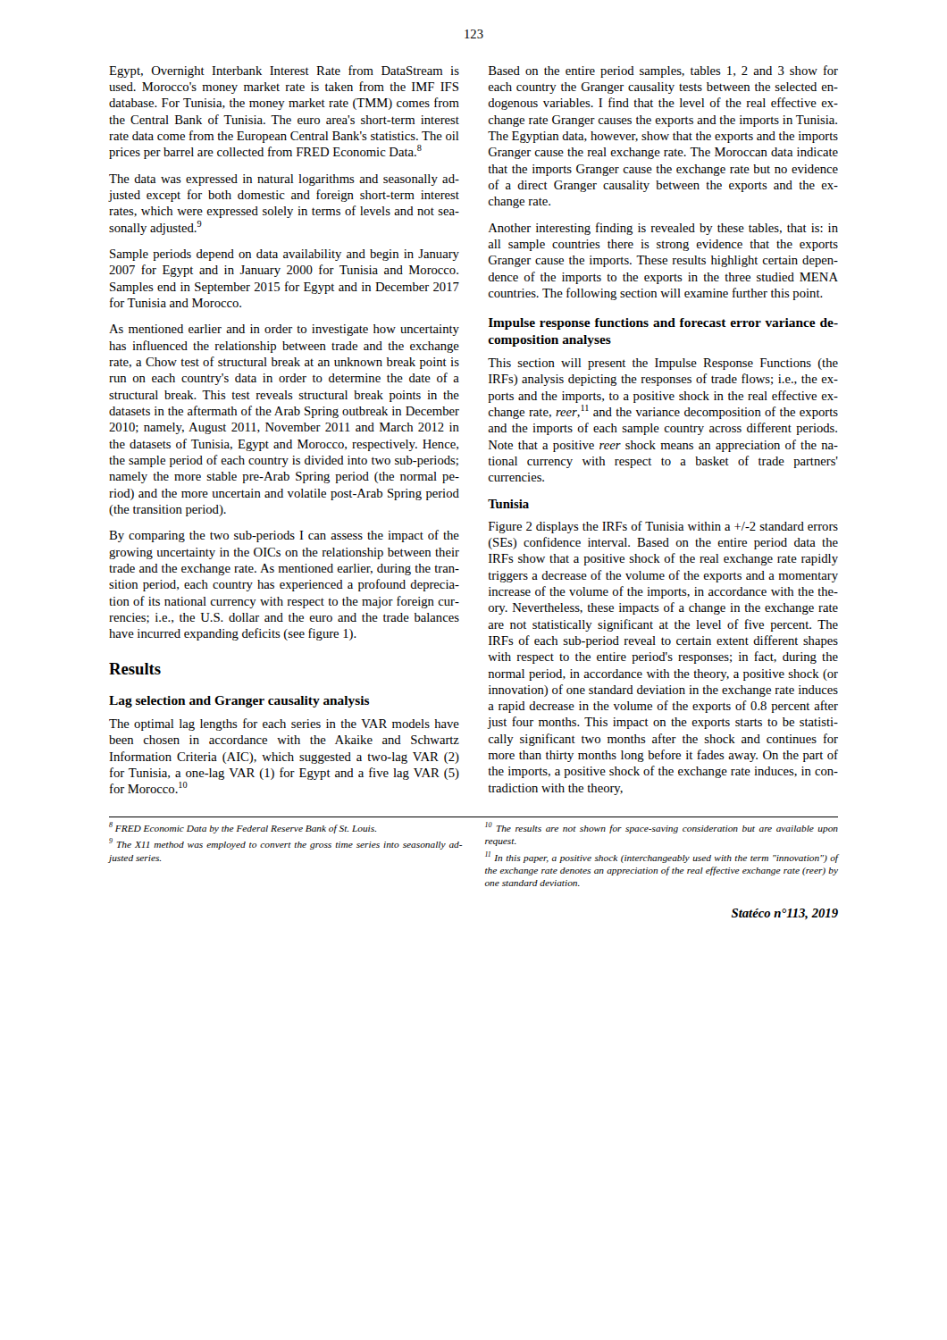123
Egypt, Overnight Interbank Interest Rate from DataStream is used. Morocco's money market rate is taken from the IMF IFS database. For Tunisia, the money market rate (TMM) comes from the Central Bank of Tunisia. The euro area's short-term interest rate data come from the European Central Bank's statistics. The oil prices per barrel are collected from FRED Economic Data.8
The data was expressed in natural logarithms and seasonally adjusted except for both domestic and foreign short-term interest rates, which were expressed solely in terms of levels and not seasonally adjusted.9
Sample periods depend on data availability and begin in January 2007 for Egypt and in January 2000 for Tunisia and Morocco. Samples end in September 2015 for Egypt and in December 2017 for Tunisia and Morocco.
As mentioned earlier and in order to investigate how uncertainty has influenced the relationship between trade and the exchange rate, a Chow test of structural break at an unknown break point is run on each country's data in order to determine the date of a structural break. This test reveals structural break points in the datasets in the aftermath of the Arab Spring outbreak in December 2010; namely, August 2011, November 2011 and March 2012 in the datasets of Tunisia, Egypt and Morocco, respectively. Hence, the sample period of each country is divided into two sub-periods; namely the more stable pre-Arab Spring period (the normal period) and the more uncertain and volatile post-Arab Spring period (the transition period).
By comparing the two sub-periods I can assess the impact of the growing uncertainty in the OICs on the relationship between their trade and the exchange rate. As mentioned earlier, during the transition period, each country has experienced a profound depreciation of its national currency with respect to the major foreign currencies; i.e., the U.S. dollar and the euro and the trade balances have incurred expanding deficits (see figure 1).
Results
Lag selection and Granger causality analysis
The optimal lag lengths for each series in the VAR models have been chosen in accordance with the Akaike and Schwartz Information Criteria (AIC), which suggested a two-lag VAR (2) for Tunisia, a one-lag VAR (1) for Egypt and a five lag VAR (5) for Morocco.10
Based on the entire period samples, tables 1, 2 and 3 show for each country the Granger causality tests between the selected endogenous variables. I find that the level of the real effective exchange rate Granger causes the exports and the imports in Tunisia. The Egyptian data, however, show that the exports and the imports Granger cause the real exchange rate. The Moroccan data indicate that the imports Granger cause the exchange rate but no evidence of a direct Granger causality between the exports and the exchange rate.
Another interesting finding is revealed by these tables, that is: in all sample countries there is strong evidence that the exports Granger cause the imports. These results highlight certain dependence of the imports to the exports in the three studied MENA countries. The following section will examine further this point.
Impulse response functions and forecast error variance decomposition analyses
This section will present the Impulse Response Functions (the IRFs) analysis depicting the responses of trade flows; i.e., the exports and the imports, to a positive shock in the real effective exchange rate, reer,11 and the variance decomposition of the exports and the imports of each sample country across different periods. Note that a positive reer shock means an appreciation of the national currency with respect to a basket of trade partners' currencies.
Tunisia
Figure 2 displays the IRFs of Tunisia within a +/-2 standard errors (SEs) confidence interval. Based on the entire period data the IRFs show that a positive shock of the real exchange rate rapidly triggers a decrease of the volume of the exports and a momentary increase of the volume of the imports, in accordance with the theory. Nevertheless, these impacts of a change in the exchange rate are not statistically significant at the level of five percent. The IRFs of each sub-period reveal to certain extent different shapes with respect to the entire period's responses; in fact, during the normal period, in accordance with the theory, a positive shock (or innovation) of one standard deviation in the exchange rate induces a rapid decrease in the volume of the exports of 0.8 percent after just four months. This impact on the exports starts to be statistically significant two months after the shock and continues for more than thirty months long before it fades away. On the part of the imports, a positive shock of the exchange rate induces, in contradiction with the theory,
8 FRED Economic Data by the Federal Reserve Bank of St. Louis.
9 The X11 method was employed to convert the gross time series into seasonally adjusted series.
10 The results are not shown for space-saving consideration but are available upon request.
11 In this paper, a positive shock (interchangeably used with the term "innovation") of the exchange rate denotes an appreciation of the real effective exchange rate (reer) by one standard deviation.
Statéco n°113, 2019